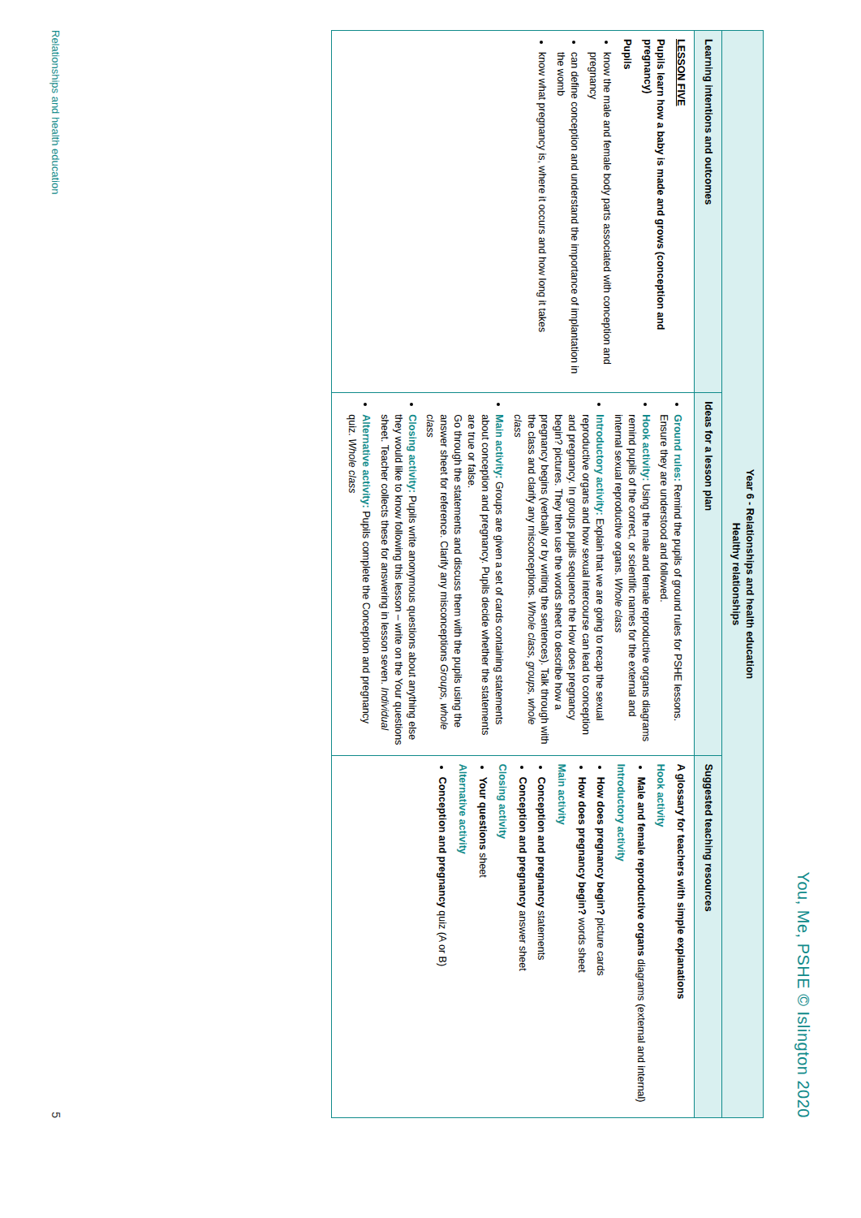You, Me, PSHE © Islington 2020
| Year 6 - Relationships and health education Healthy relationships |
| Learning intentions and outcomes | Ideas for a lesson plan | Suggested teaching resources |
| LESSON FIVE Pupils learn how a baby is made and grows (conception and pregnancy) Pupils know the male and female body parts associated with conception and pregnancy can define conception and understand the importance of implantation in the womb know what pregnancy is, where it occurs and how long it takes | Ground rules: Remind the pupils of ground rules for PSHE lessons. Ensure they are understood and followed. Hook activity: Using the male and female reproductive organs diagrams remind pupils of the correct, or scientific names for the external and internal sexual reproductive organs. Whole class Introductory activity: Explain that we are going to recap the sexual reproductive organs and how sexual intercourse can lead to conception and pregnancy. In groups pupils sequence the How does pregnancy begin? pictures. They then use the words sheet to describe how a pregnancy begins (verbally or by writing the sentences). Talk through with the class and clarify any misconceptions. Whole class, groups, whole class Main activity: Groups are given a set of cards containing statements about conception and pregnancy. Pupils decide whether the statements are true or false. Go through the statements and discuss them with the pupils using the answer sheet for reference. Clarify any misconceptions Groups, whole class Closing activity: Pupils write anonymous questions about anything else they would like to know following this lesson – write on the Your questions sheet. Teacher collects these for answering in lesson seven. Individual Alternative activity: Pupils complete the Conception and pregnancy quiz. Whole class | A glossary for teachers with simple explanations Hook activity Male and female reproductive organs diagrams (external and internal) Introductory activity How does pregnancy begin? picture cards How does pregnancy begin? words sheet Main activity Conception and pregnancy statements Conception and pregnancy answer sheet Closing activity Your questions sheet Alternative activity Conception and pregnancy quiz (A or B) |
Relationships and health education
5